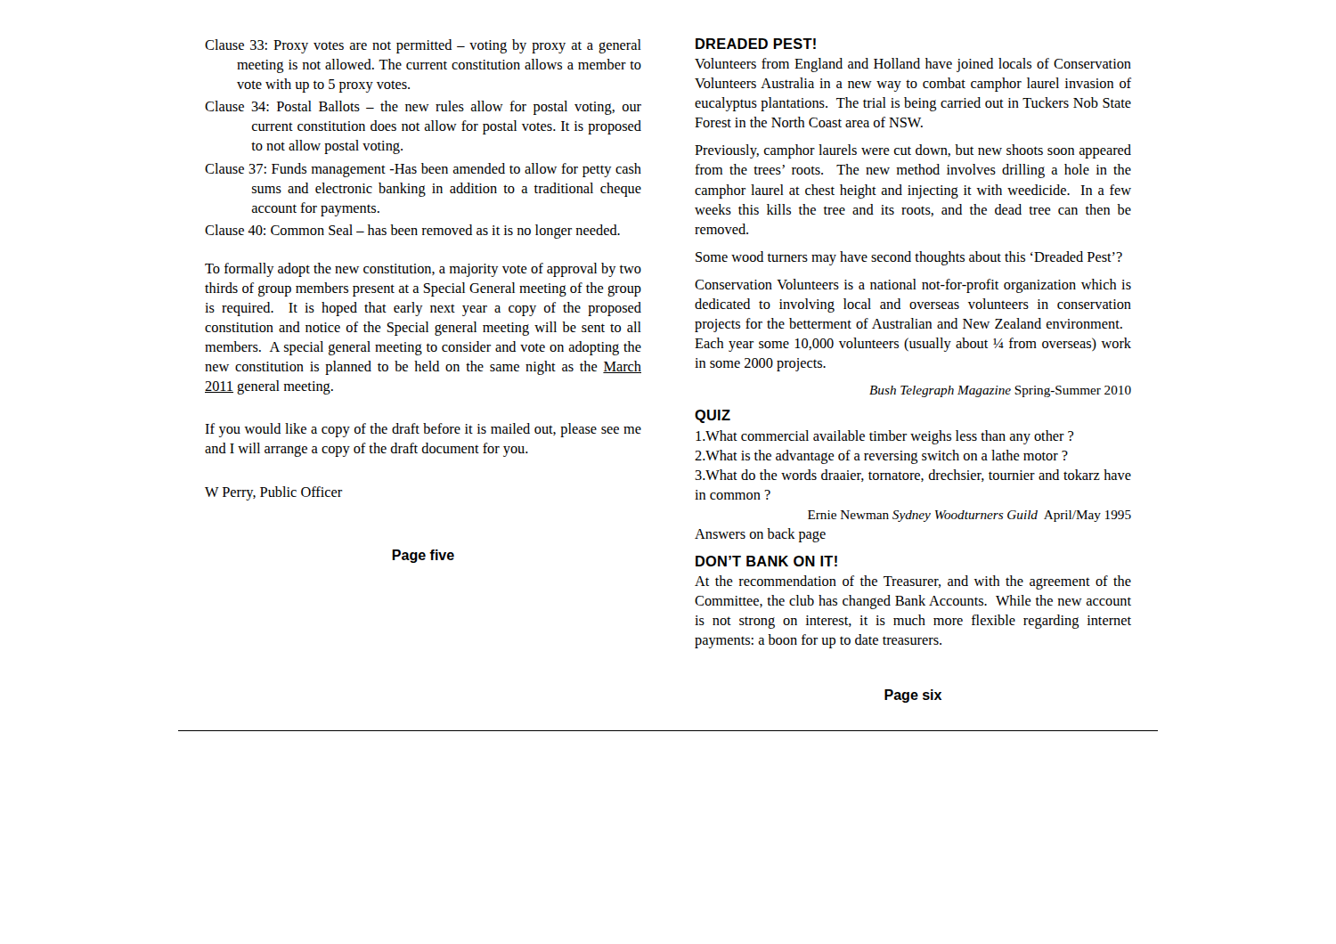Clause 33: Proxy votes are not permitted – voting by proxy at a general meeting is not allowed. The current constitution allows a member to vote with up to 5 proxy votes.
Clause 34: Postal Ballots – the new rules allow for postal voting, our current constitution does not allow for postal votes. It is proposed to not allow postal voting.
Clause 37: Funds management -Has been amended to allow for petty cash sums and electronic banking in addition to a traditional cheque account for payments.
Clause 40: Common Seal – has been removed as it is no longer needed.
To formally adopt the new constitution, a majority vote of approval by two thirds of group members present at a Special General meeting of the group is required. It is hoped that early next year a copy of the proposed constitution and notice of the Special general meeting will be sent to all members. A special general meeting to consider and vote on adopting the new constitution is planned to be held on the same night as the March 2011 general meeting.
If you would like a copy of the draft before it is mailed out, please see me and I will arrange a copy of the draft document for you.
W Perry, Public Officer
Page five
DREADED PEST!
Volunteers from England and Holland have joined locals of Conservation Volunteers Australia in a new way to combat camphor laurel invasion of eucalyptus plantations. The trial is being carried out in Tuckers Nob State Forest in the North Coast area of NSW.
Previously, camphor laurels were cut down, but new shoots soon appeared from the trees’ roots. The new method involves drilling a hole in the camphor laurel at chest height and injecting it with weedicide. In a few weeks this kills the tree and its roots, and the dead tree can then be removed.
Some wood turners may have second thoughts about this ‘Dreaded Pest’?
Conservation Volunteers is a national not-for-profit organization which is dedicated to involving local and overseas volunteers in conservation projects for the betterment of Australian and New Zealand environment. Each year some 10,000 volunteers (usually about ¼ from overseas) work in some 2000 projects.
Bush Telegraph Magazine Spring-Summer 2010
QUIZ
1.What commercial available timber weighs less than any other ?
2.What is the advantage of a reversing switch on a lathe motor ?
3.What do the words draaier, tornatore, drechsier, tournier and tokarz have in common ?
Ernie Newman Sydney Woodturners Guild April/May 1995
Answers on back page
DON’T BANK ON IT!
At the recommendation of the Treasurer, and with the agreement of the Committee, the club has changed Bank Accounts. While the new account is not strong on interest, it is much more flexible regarding internet payments: a boon for up to date treasurers.
Page six